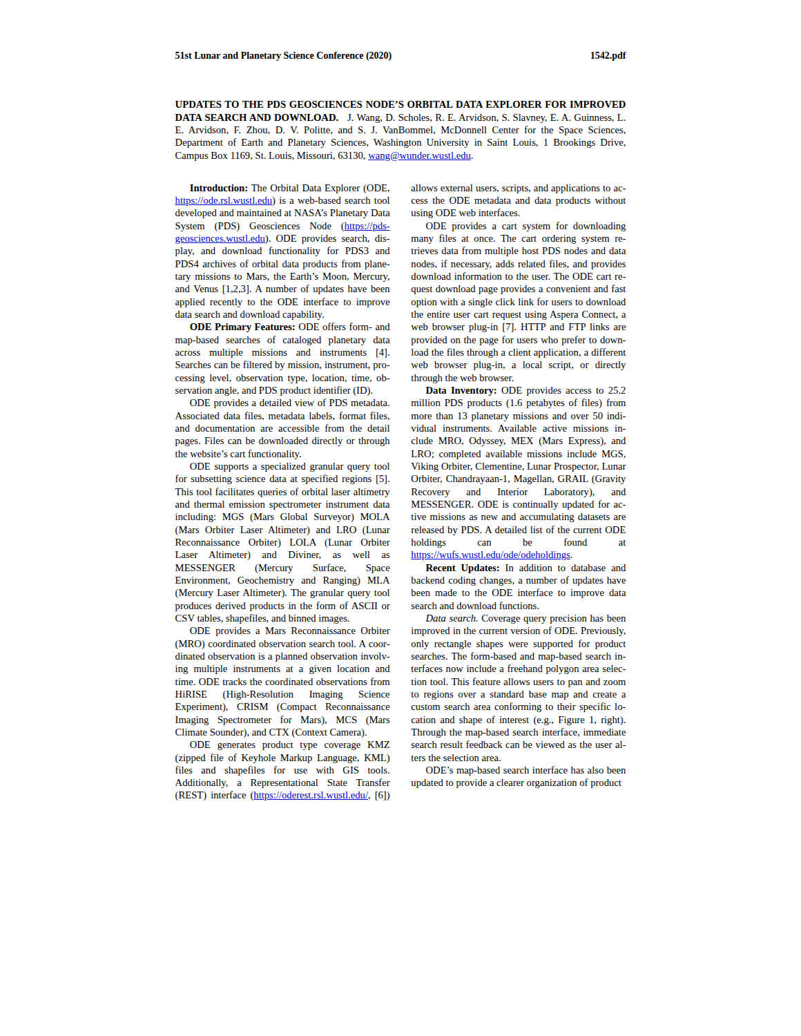51st Lunar and Planetary Science Conference (2020) 1542.pdf
Updates to the PDS Geosciences Node’s Orbital Data Explorer for Improved Data Search and Download. J. Wang, D. Scholes, R. E. Arvidson, S. Slavney, E. A. Guinness, L. E. Arvidson, F. Zhou, D. V. Politte, and S. J. VanBommel, McDonnell Center for the Space Sciences, Department of Earth and Planetary Sciences, Washington University in Saint Louis, 1 Brookings Drive, Campus Box 1169, St. Louis, Missouri, 63130, wang@wunder.wustl.edu.
Introduction: The Orbital Data Explorer (ODE, https://ode.rsl.wustl.edu) is a web-based search tool developed and maintained at NASA’s Planetary Data System (PDS) Geosciences Node (https://pds-geosciences.wustl.edu). ODE provides search, display, and download functionality for PDS3 and PDS4 archives of orbital data products from planetary missions to Mars, the Earth’s Moon, Mercury, and Venus [1,2,3]. A number of updates have been applied recently to the ODE interface to improve data search and download capability.
ODE Primary Features: ODE offers form- and map-based searches of cataloged planetary data across multiple missions and instruments [4]. Searches can be filtered by mission, instrument, processing level, observation type, location, time, observation angle, and PDS product identifier (ID).
ODE provides a detailed view of PDS metadata. Associated data files, metadata labels, format files, and documentation are accessible from the detail pages. Files can be downloaded directly or through the website’s cart functionality.
ODE supports a specialized granular query tool for subsetting science data at specified regions [5]. This tool facilitates queries of orbital laser altimetry and thermal emission spectrometer instrument data including: MGS (Mars Global Surveyor) MOLA (Mars Orbiter Laser Altimeter) and LRO (Lunar Reconnaissance Orbiter) LOLA (Lunar Orbiter Laser Altimeter) and Diviner, as well as MESSENGER (Mercury Surface, Space Environment, Geochemistry and Ranging) MLA (Mercury Laser Altimeter). The granular query tool produces derived products in the form of ASCII or CSV tables, shapefiles, and binned images.
ODE provides a Mars Reconnaissance Orbiter (MRO) coordinated observation search tool. A coordinated observation is a planned observation involving multiple instruments at a given location and time. ODE tracks the coordinated observations from HiRISE (High-Resolution Imaging Science Experiment), CRISM (Compact Reconnaissance Imaging Spectrometer for Mars), MCS (Mars Climate Sounder), and CTX (Context Camera).
ODE generates product type coverage KMZ (zipped file of Keyhole Markup Language, KML) files and shapefiles for use with GIS tools. Additionally, a Representational State Transfer (REST) interface (https://oderest.rsl.wustl.edu/, [6]) allows external users, scripts, and applications to access the ODE metadata and data products without using ODE web interfaces.
ODE provides a cart system for downloading many files at once. The cart ordering system retrieves data from multiple host PDS nodes and data nodes, if necessary, adds related files, and provides download information to the user. The ODE cart request download page provides a convenient and fast option with a single click link for users to download the entire user cart request using Aspera Connect, a web browser plug-in [7]. HTTP and FTP links are provided on the page for users who prefer to download the files through a client application, a different web browser plug-in, a local script, or directly through the web browser.
Data Inventory: ODE provides access to 25.2 million PDS products (1.6 petabytes of files) from more than 13 planetary missions and over 50 individual instruments. Available active missions include MRO, Odyssey, MEX (Mars Express), and LRO; completed available missions include MGS, Viking Orbiter, Clementine, Lunar Prospector, Lunar Orbiter, Chandrayaan-1, Magellan, GRAIL (Gravity Recovery and Interior Laboratory), and MESSENGER. ODE is continually updated for active missions as new and accumulating datasets are released by PDS. A detailed list of the current ODE holdings can be found at https://wufs.wustl.edu/ode/odeholdings.
Recent Updates: In addition to database and backend coding changes, a number of updates have been made to the ODE interface to improve data search and download functions.
Data search. Coverage query precision has been improved in the current version of ODE. Previously, only rectangle shapes were supported for product searches. The form-based and map-based search interfaces now include a freehand polygon area selection tool. This feature allows users to pan and zoom to regions over a standard base map and create a custom search area conforming to their specific location and shape of interest (e.g., Figure 1, right). Through the map-based search interface, immediate search result feedback can be viewed as the user alters the selection area.
ODE’s map-based search interface has also been updated to provide a clearer organization of product